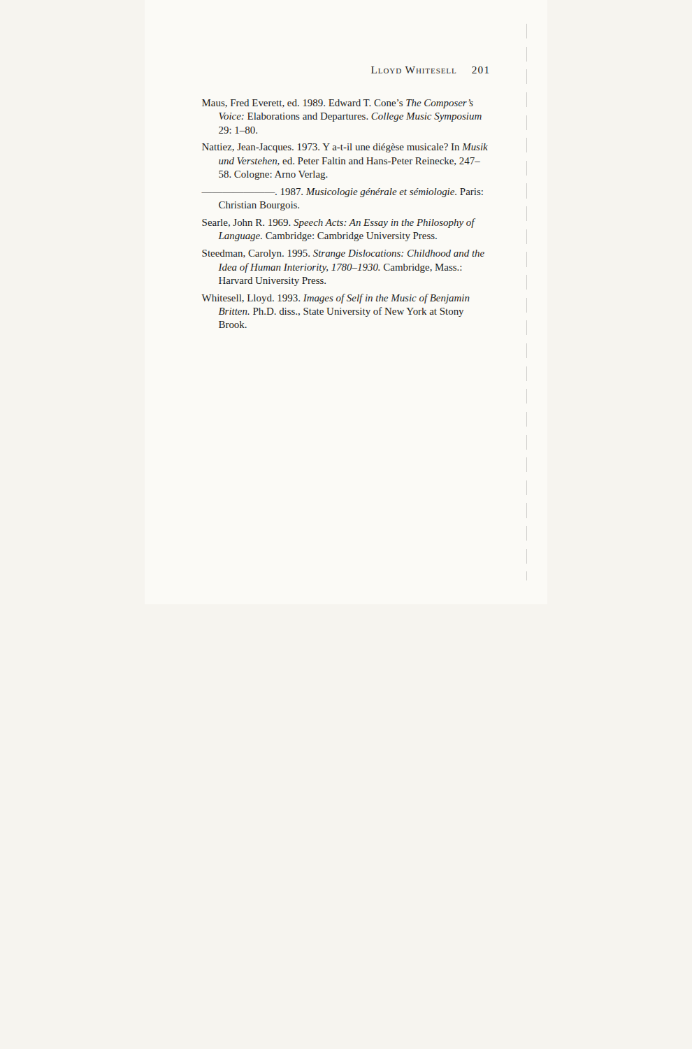Lloyd Whitesell 201
Maus, Fred Everett, ed. 1989. Edward T. Cone’s The Composer’s Voice: Elaborations and Departures. College Music Symposium 29: 1–80.
Nattiez, Jean-Jacques. 1973. Y a-t-il une diégèse musicale? In Musik und Verstehen, ed. Peter Faltin and Hans-Peter Reinecke, 247–58. Cologne: Arno Verlag.
———————. 1987. Musicologie générale et sémiologie. Paris: Christian Bourgois.
Searle, John R. 1969. Speech Acts: An Essay in the Philosophy of Language. Cambridge: Cambridge University Press.
Steedman, Carolyn. 1995. Strange Dislocations: Childhood and the Idea of Human Interiority, 1780–1930. Cambridge, Mass.: Harvard University Press.
Whitesell, Lloyd. 1993. Images of Self in the Music of Benjamin Britten. Ph.D. diss., State University of New York at Stony Brook.